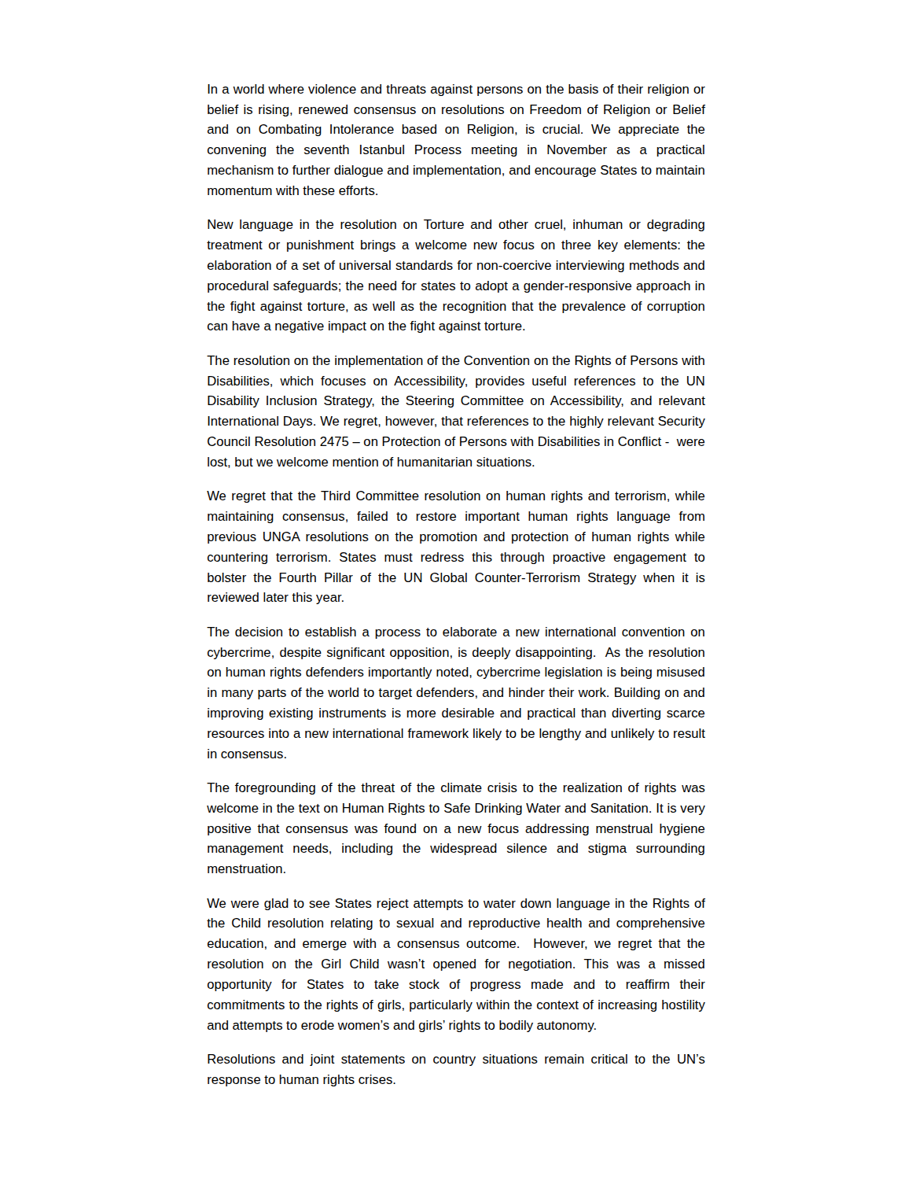In a world where violence and threats against persons on the basis of their religion or belief is rising, renewed consensus on resolutions on Freedom of Religion or Belief and on Combating Intolerance based on Religion, is crucial. We appreciate the convening the seventh Istanbul Process meeting in November as a practical mechanism to further dialogue and implementation, and encourage States to maintain momentum with these efforts.
New language in the resolution on Torture and other cruel, inhuman or degrading treatment or punishment brings a welcome new focus on three key elements: the elaboration of a set of universal standards for non-coercive interviewing methods and procedural safeguards; the need for states to adopt a gender-responsive approach in the fight against torture, as well as the recognition that the prevalence of corruption can have a negative impact on the fight against torture.
The resolution on the implementation of the Convention on the Rights of Persons with Disabilities, which focuses on Accessibility, provides useful references to the UN Disability Inclusion Strategy, the Steering Committee on Accessibility, and relevant International Days. We regret, however, that references to the highly relevant Security Council Resolution 2475 – on Protection of Persons with Disabilities in Conflict - were lost, but we welcome mention of humanitarian situations.
We regret that the Third Committee resolution on human rights and terrorism, while maintaining consensus, failed to restore important human rights language from previous UNGA resolutions on the promotion and protection of human rights while countering terrorism. States must redress this through proactive engagement to bolster the Fourth Pillar of the UN Global Counter-Terrorism Strategy when it is reviewed later this year.
The decision to establish a process to elaborate a new international convention on cybercrime, despite significant opposition, is deeply disappointing. As the resolution on human rights defenders importantly noted, cybercrime legislation is being misused in many parts of the world to target defenders, and hinder their work. Building on and improving existing instruments is more desirable and practical than diverting scarce resources into a new international framework likely to be lengthy and unlikely to result in consensus.
The foregrounding of the threat of the climate crisis to the realization of rights was welcome in the text on Human Rights to Safe Drinking Water and Sanitation. It is very positive that consensus was found on a new focus addressing menstrual hygiene management needs, including the widespread silence and stigma surrounding menstruation.
We were glad to see States reject attempts to water down language in the Rights of the Child resolution relating to sexual and reproductive health and comprehensive education, and emerge with a consensus outcome. However, we regret that the resolution on the Girl Child wasn’t opened for negotiation. This was a missed opportunity for States to take stock of progress made and to reaffirm their commitments to the rights of girls, particularly within the context of increasing hostility and attempts to erode women’s and girls’ rights to bodily autonomy.
Resolutions and joint statements on country situations remain critical to the UN’s response to human rights crises.